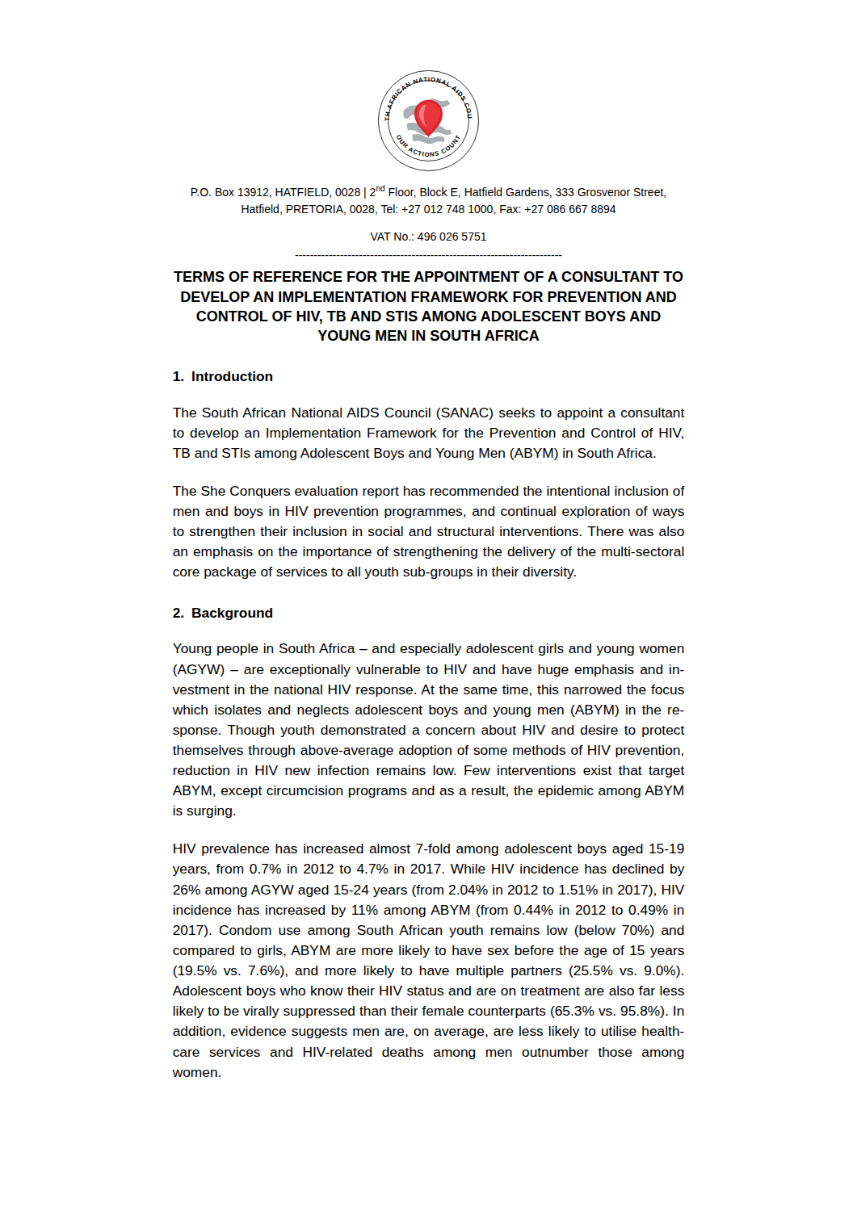SOUTH AFRICAN NATIONAL AIDS COUNCIL OUR ACTIONS COUNT
P.O. Box 13912, HATFIELD, 0028 | 2nd Floor, Block E, Hatfield Gardens, 333 Grosvenor Street, Hatfield, PRETORIA, 0028, Tel: +27 012 748 1000, Fax: +27 086 667 8894
VAT No.: 496 026 5751
-----------------------------------------------------------------------
Terms of Reference for the Appointment of a Consultant to Develop an Implementation Framework for Prevention and Control of HIV, TB and STIs among Adolescent Boys and Young Men in South Africa
1. Introduction
The South African National AIDS Council (SANAC) seeks to appoint a consultant to develop an Implementation Framework for the Prevention and Control of HIV, TB and STIs among Adolescent Boys and Young Men (ABYM) in South Africa.
The She Conquers evaluation report has recommended the intentional inclusion of men and boys in HIV prevention programmes, and continual exploration of ways to strengthen their inclusion in social and structural interventions. There was also an emphasis on the importance of strengthening the delivery of the multi-sectoral core package of services to all youth sub-groups in their diversity.
2. Background
Young people in South Africa – and especially adolescent girls and young women (AGYW) – are exceptionally vulnerable to HIV and have huge emphasis and investment in the national HIV response. At the same time, this narrowed the focus which isolates and neglects adolescent boys and young men (ABYM) in the response. Though youth demonstrated a concern about HIV and desire to protect themselves through above-average adoption of some methods of HIV prevention, reduction in HIV new infection remains low. Few interventions exist that target ABYM, except circumcision programs and as a result, the epidemic among ABYM is surging.
HIV prevalence has increased almost 7-fold among adolescent boys aged 15-19 years, from 0.7% in 2012 to 4.7% in 2017. While HIV incidence has declined by 26% among AGYW aged 15-24 years (from 2.04% in 2012 to 1.51% in 2017), HIV incidence has increased by 11% among ABYM (from 0.44% in 2012 to 0.49% in 2017). Condom use among South African youth remains low (below 70%) and compared to girls, ABYM are more likely to have sex before the age of 15 years (19.5% vs. 7.6%), and more likely to have multiple partners (25.5% vs. 9.0%). Adolescent boys who know their HIV status and are on treatment are also far less likely to be virally suppressed than their female counterparts (65.3% vs. 95.8%). In addition, evidence suggests men are, on average, are less likely to utilise healthcare services and HIV-related deaths among men outnumber those among women.